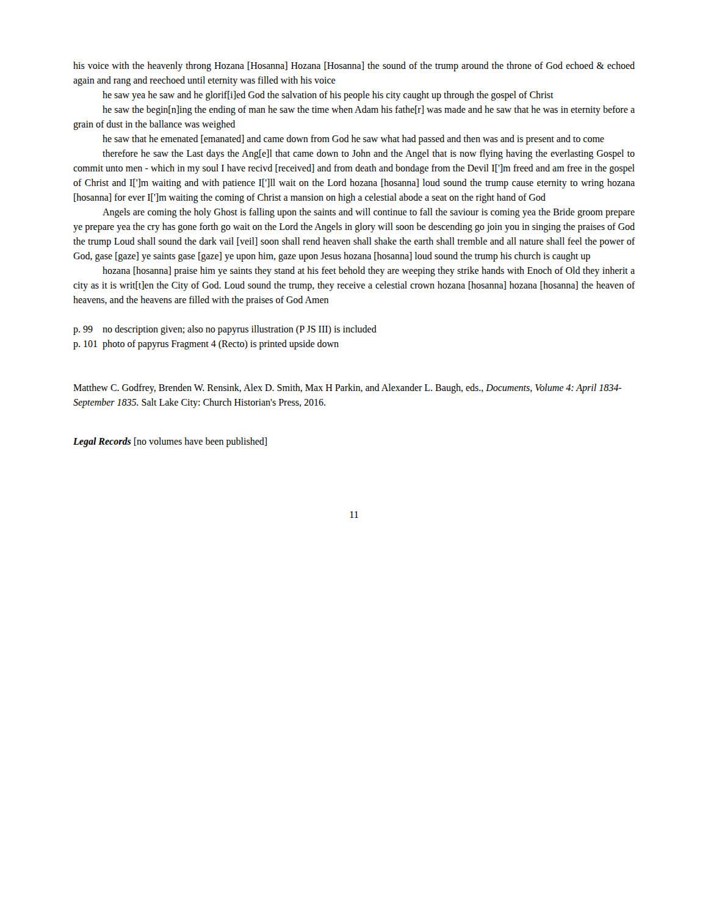his voice with the heavenly throng Hozana [Hosanna] Hozana [Hosanna] the sound of the trump around the throne of God echoed & echoed again and rang and reechoed until eternity was filled with his voice
he saw yea he saw and he glorif[i]ed God the salvation of his people his city caught up through the gospel of Christ
he saw the begin[n]ing the ending of man he saw the time when Adam his fathe[r] was made and he saw that he was in eternity before a grain of dust in the ballance was weighed
he saw that he emenated [emanated] and came down from God he saw what had passed and then was and is present and to come
therefore he saw the Last days the Ang[e]l that came down to John and the Angel that is now flying having the everlasting Gospel to commit unto men - which in my soul I have recivd [received] and from death and bondage from the Devil I[']m freed and am free in the gospel of Christ and I[']m waiting and with patience I[']ll wait on the Lord hozana [hosanna] loud sound the trump cause eternity to wring hozana [hosanna] for ever I[']m waiting the coming of Christ a mansion on high a celestial abode a seat on the right hand of God
Angels are coming the holy Ghost is falling upon the saints and will continue to fall the saviour is coming yea the Bride groom prepare ye prepare yea the cry has gone forth go wait on the Lord the Angels in glory will soon be descending go join you in singing the praises of God the trump Loud shall sound the dark vail [veil] soon shall rend heaven shall shake the earth shall tremble and all nature shall feel the power of God, gase [gaze] ye saints gase [gaze] ye upon him, gaze upon Jesus hozana [hosanna] loud sound the trump his church is caught up
hozana [hosanna] praise him ye saints they stand at his feet behold they are weeping they strike hands with Enoch of Old they inherit a city as it is writ[t]en the City of God. Loud sound the trump, they receive a celestial crown hozana [hosanna] hozana [hosanna] the heaven of heavens, and the heavens are filled with the praises of God Amen
p. 99 no description given; also no papyrus illustration (P JS III) is included
p. 101 photo of papyrus Fragment 4 (Recto) is printed upside down
Matthew C. Godfrey, Brenden W. Rensink, Alex D. Smith, Max H Parkin, and Alexander L. Baugh, eds., Documents, Volume 4: April 1834-September 1835. Salt Lake City: Church Historian's Press, 2016.
Legal Records [no volumes have been published]
11